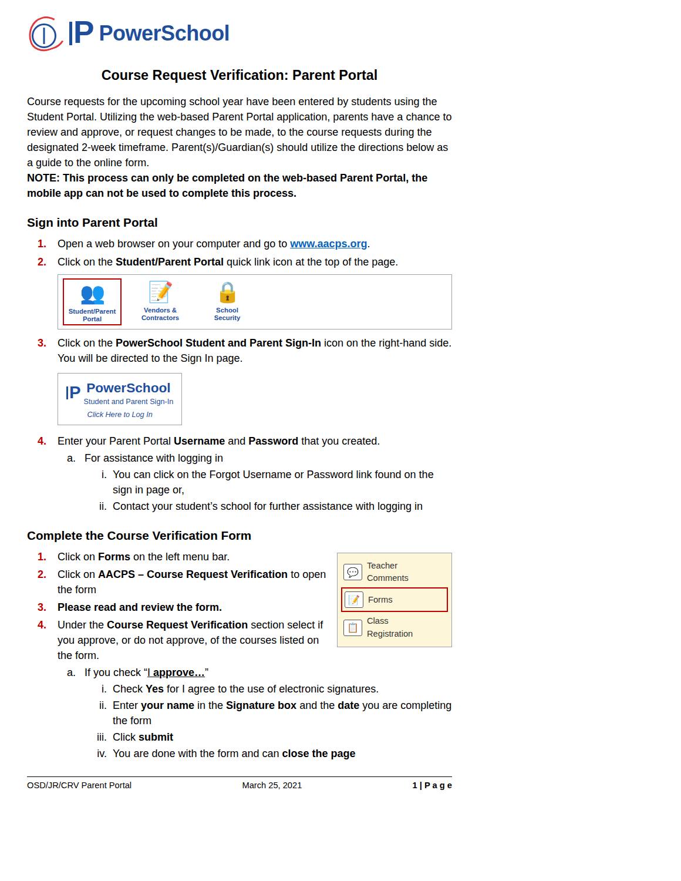P
PowerSchool
Course Request Verification: Parent Portal
Course requests for the upcoming school year have been entered by students using the Student Portal. Utilizing the web-based Parent Portal application, parents have a chance to review and approve, or request changes to be made, to the course requests during the designated 2-week timeframe. Parent(s)/Guardian(s) should utilize the directions below as a guide to the online form.
NOTE: This process can only be completed on the web-based Parent Portal, the mobile app can not be used to complete this process.
Sign into Parent Portal
Open a web browser on your computer and go to www.aacps.org.
Click on the Student/Parent Portal quick link icon at the top of the page.
👥
Student/Parent
Portal
📝
Vendors &
Contractors
🔒
School
Security
Click on the PowerSchool Student and Parent Sign-In icon on the right-hand side. You will be directed to the Sign In page.
P
PowerSchool
Student and Parent Sign-In
Click Here to Log In
Enter your Parent Portal Username and Password that you created.
For assistance with logging in
You can click on the Forgot Username or Password link found on the sign in page or,
Contact your student’s school for further assistance with logging in
Complete the Course Verification Form
💬
Teacher
Comments
📝
Forms
📋
Class
Registration
Click on Forms on the left menu bar.
Click on AACPS – Course Request Verification to open the form
Please read and review the form.
Under the Course Request Verification section select if you approve, or do not approve, of the courses listed on the form.
If you check “I approve…”
Check Yes for I agree to the use of electronic signatures.
Enter your name in the Signature box and the date you are completing the form
Click submit
You are done with the form and can close the page
OSD/JR/CRV Parent Portal
March 25, 2021
1 | P a g e